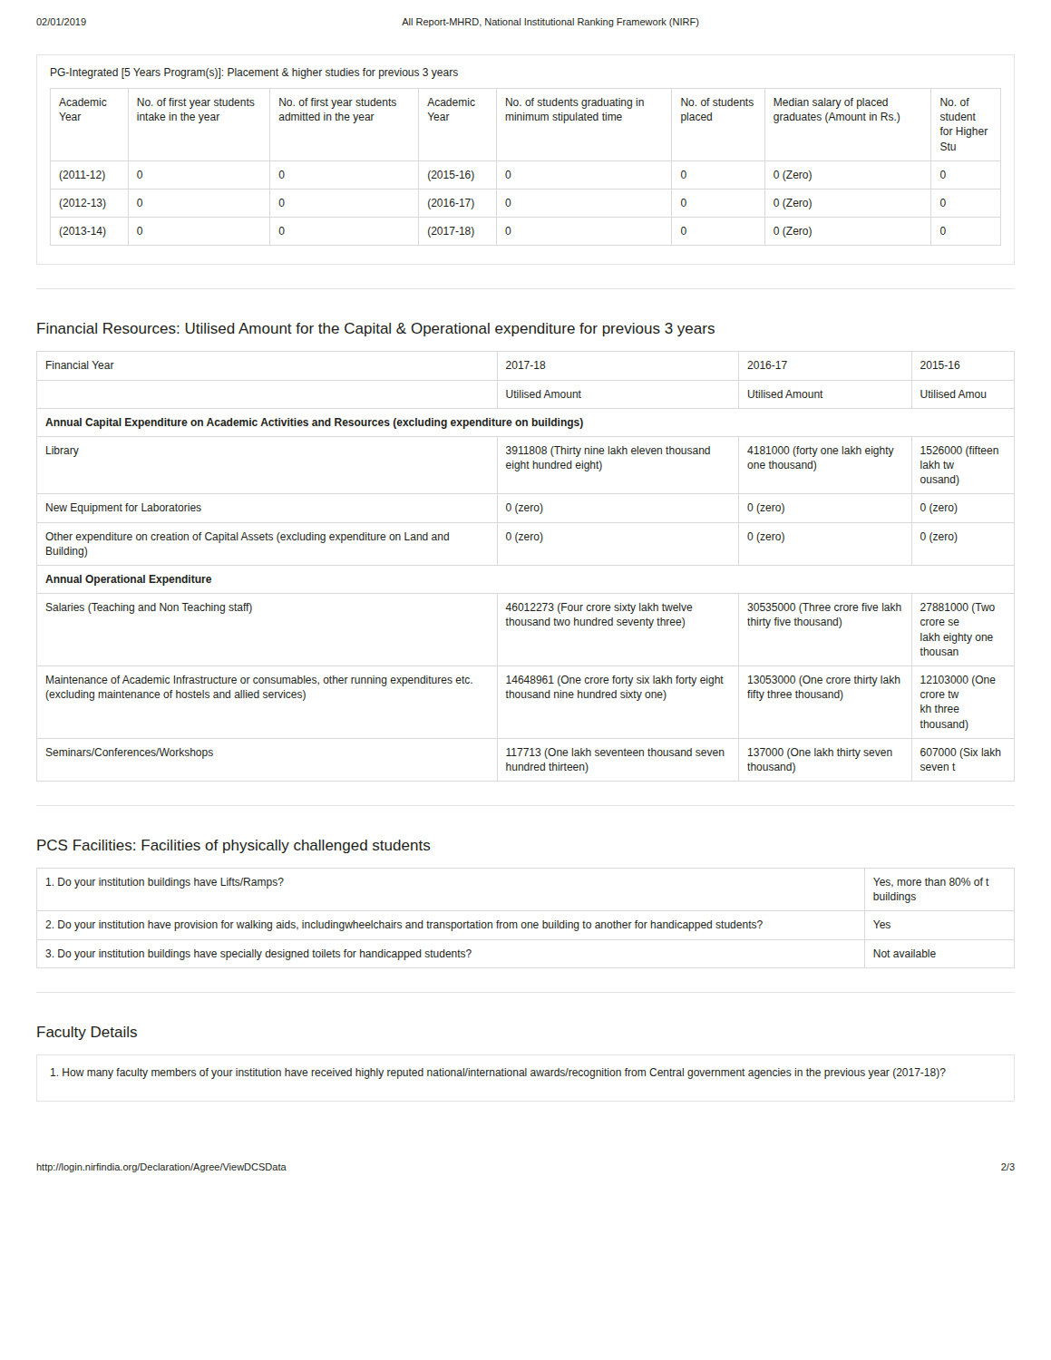02/01/2019
All Report-MHRD, National Institutional Ranking Framework (NIRF)
PG-Integrated [5 Years Program(s)]: Placement & higher studies for previous 3 years
| Academic Year | No. of first year students intake in the year | No. of first year students admitted in the year | Academic Year | No. of students graduating in minimum stipulated time | No. of students placed | Median salary of placed graduates (Amount in Rs.) | No. of student for Higher Stu |
| --- | --- | --- | --- | --- | --- | --- | --- |
| (2011-12) | 0 | 0 | (2015-16) | 0 | 0 | 0 (Zero) | 0 |
| (2012-13) | 0 | 0 | (2016-17) | 0 | 0 | 0 (Zero) | 0 |
| (2013-14) | 0 | 0 | (2017-18) | 0 | 0 | 0 (Zero) | 0 |
Financial Resources: Utilised Amount for the Capital & Operational expenditure for previous 3 years
| Financial Year | 2017-18 | 2016-17 | 2015-16 |
| | Utilised Amount | Utilised Amount | Utilised Amou |
| Annual Capital Expenditure on Academic Activities and Resources (excluding expenditure on buildings) |
| Library | 3911808 (Thirty nine lakh eleven thousand eight hundred eight) | 4181000 (forty one lakh eighty one thousand) | 1526000 (fifteen lakh tw ousand) |
| New Equipment for Laboratories | 0 (zero) | 0 (zero) | 0 (zero) |
| Other expenditure on creation of Capital Assets (excluding expenditure on Land and Building) | 0 (zero) | 0 (zero) | 0 (zero) |
| Annual Operational Expenditure |
| Salaries (Teaching and Non Teaching staff) | 46012273 (Four crore sixty lakh twelve thousand two hundred seventy three) | 30535000 (Three crore five lakh thirty five thousand) | 27881000 (Two crore se lakh eighty one thousan |
| Maintenance of Academic Infrastructure or consumables, other running expenditures etc. (excluding maintenance of hostels and allied services) | 14648961 (One crore forty six lakh forty eight thousand nine hundred sixty one) | 13053000 (One crore thirty lakh fifty three thousand) | 12103000 (One crore tw kh three thousand) |
| Seminars/Conferences/Workshops | 117713 (One lakh seventeen thousand seven hundred thirteen) | 137000 (One lakh thirty seven thousand) | 607000 (Six lakh seven t |
PCS Facilities: Facilities of physically challenged students
| 1. Do your institution buildings have Lifts/Ramps? | Yes, more than 80% of t buildings |
| 2. Do your institution have provision for walking aids, includingwheelchairs and transportation from one building to another for handicapped students? | Yes |
| 3. Do your institution buildings have specially designed toilets for handicapped students? | Not available |
Faculty Details
1. How many faculty members of your institution have received highly reputed national/international awards/recognition from Central government agencies in the previous year (2017-18)?
http://login.nirfindia.org/Declaration/Agree/ViewDCSData
2/3